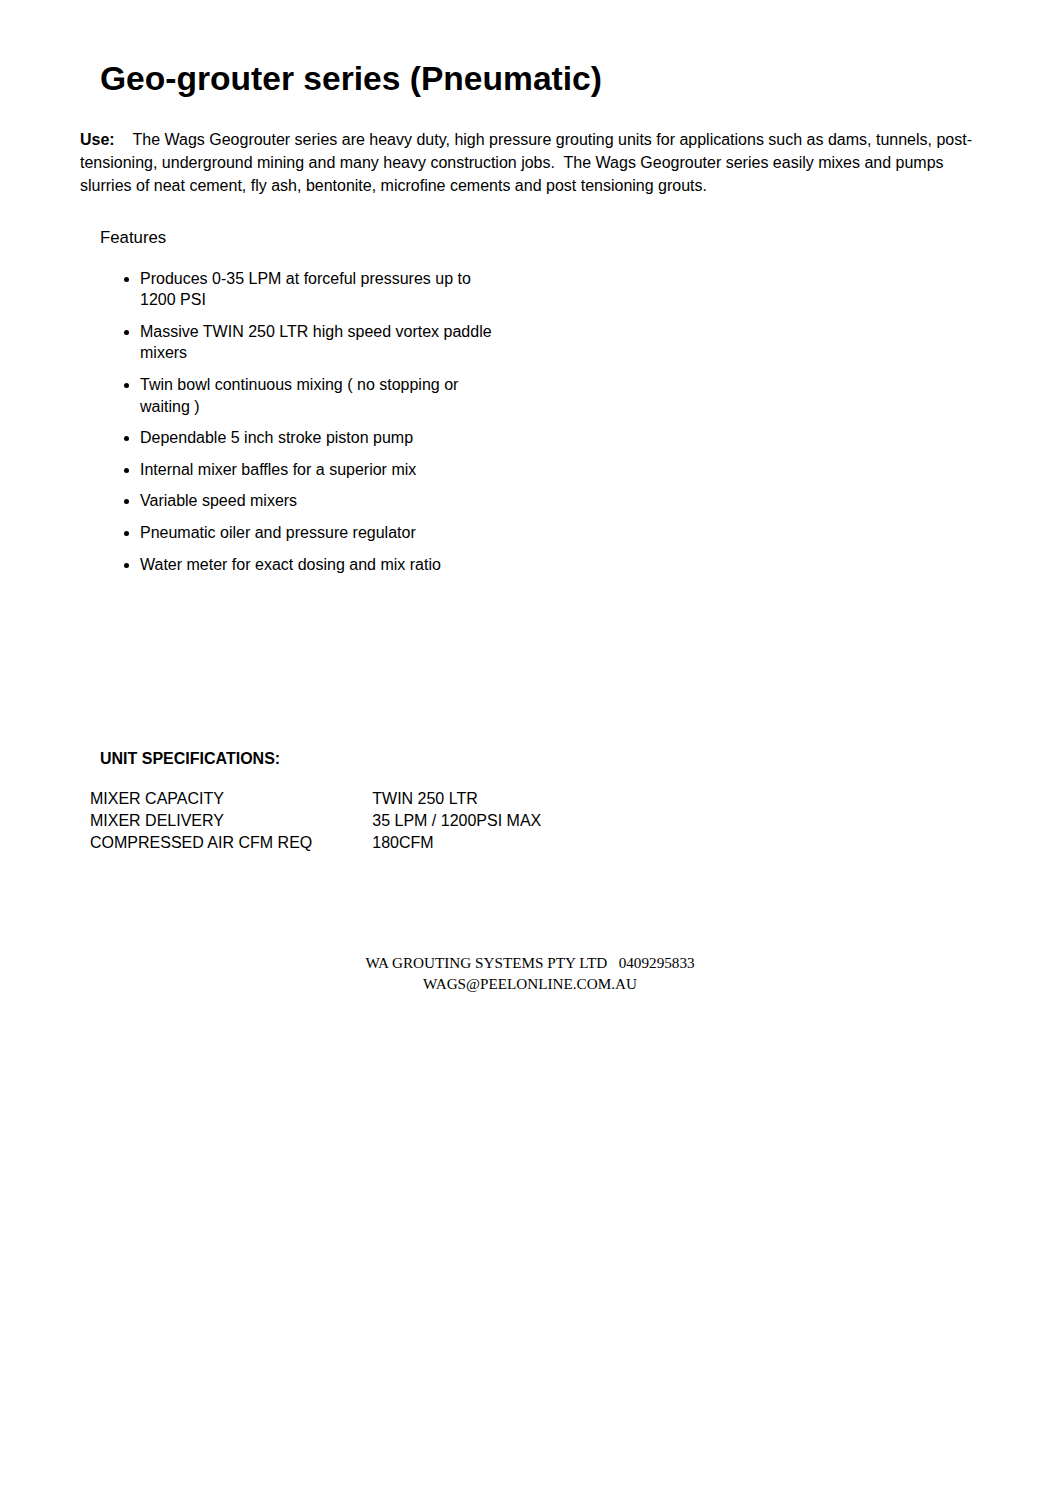Geo-grouter series (Pneumatic)
Use: The Wags Geogrouter series are heavy duty, high pressure grouting units for applications such as dams, tunnels, post-tensioning, underground mining and many heavy construction jobs. The Wags Geogrouter series easily mixes and pumps slurries of neat cement, fly ash, bentonite, microfine cements and post tensioning grouts.
Features
Produces 0-35 LPM at forceful pressures up to 1200 PSI
Massive TWIN 250 LTR high speed vortex paddle mixers
Twin bowl continuous mixing ( no stopping or waiting )
Dependable 5 inch stroke piston pump
Internal mixer baffles for a superior mix
Variable speed mixers
Pneumatic oiler and pressure regulator
Water meter for exact dosing and mix ratio
UNIT SPECIFICATIONS:
| MIXER CAPACITY | TWIN 250 LTR |
| MIXER DELIVERY | 35 LPM / 1200PSI MAX |
| COMPRESSED AIR CFM REQ | 180CFM |
WA GROUTING SYSTEMS PTY LTD 0409295833
WAGS@PEELONLINE.COM.AU